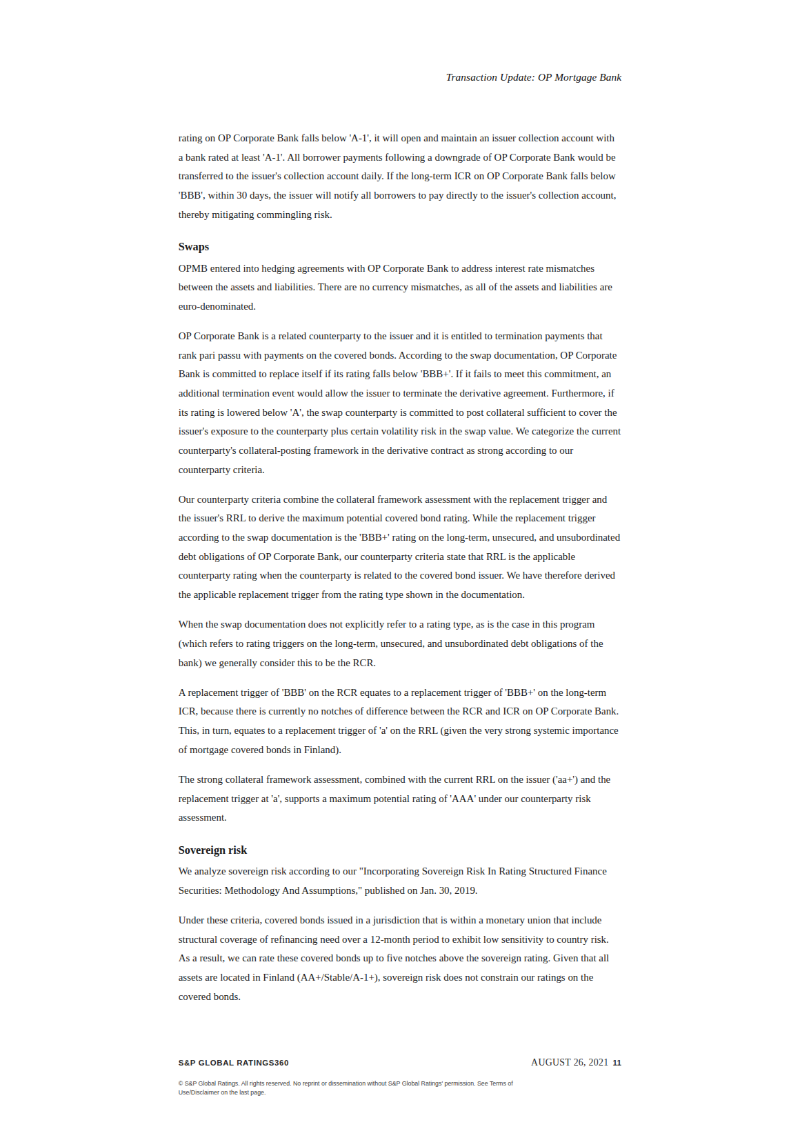Transaction Update: OP Mortgage Bank
rating on OP Corporate Bank falls below 'A-1', it will open and maintain an issuer collection account with a bank rated at least 'A-1'. All borrower payments following a downgrade of OP Corporate Bank would be transferred to the issuer's collection account daily. If the long-term ICR on OP Corporate Bank falls below 'BBB', within 30 days, the issuer will notify all borrowers to pay directly to the issuer's collection account, thereby mitigating commingling risk.
Swaps
OPMB entered into hedging agreements with OP Corporate Bank to address interest rate mismatches between the assets and liabilities. There are no currency mismatches, as all of the assets and liabilities are euro-denominated.
OP Corporate Bank is a related counterparty to the issuer and it is entitled to termination payments that rank pari passu with payments on the covered bonds. According to the swap documentation, OP Corporate Bank is committed to replace itself if its rating falls below 'BBB+'. If it fails to meet this commitment, an additional termination event would allow the issuer to terminate the derivative agreement. Furthermore, if its rating is lowered below 'A', the swap counterparty is committed to post collateral sufficient to cover the issuer's exposure to the counterparty plus certain volatility risk in the swap value. We categorize the current counterparty's collateral-posting framework in the derivative contract as strong according to our counterparty criteria.
Our counterparty criteria combine the collateral framework assessment with the replacement trigger and the issuer's RRL to derive the maximum potential covered bond rating. While the replacement trigger according to the swap documentation is the 'BBB+' rating on the long-term, unsecured, and unsubordinated debt obligations of OP Corporate Bank, our counterparty criteria state that RRL is the applicable counterparty rating when the counterparty is related to the covered bond issuer. We have therefore derived the applicable replacement trigger from the rating type shown in the documentation.
When the swap documentation does not explicitly refer to a rating type, as is the case in this program (which refers to rating triggers on the long-term, unsecured, and unsubordinated debt obligations of the bank) we generally consider this to be the RCR.
A replacement trigger of 'BBB' on the RCR equates to a replacement trigger of 'BBB+' on the long-term ICR, because there is currently no notches of difference between the RCR and ICR on OP Corporate Bank. This, in turn, equates to a replacement trigger of 'a' on the RRL (given the very strong systemic importance of mortgage covered bonds in Finland).
The strong collateral framework assessment, combined with the current RRL on the issuer ('aa+') and the replacement trigger at 'a', supports a maximum potential rating of 'AAA' under our counterparty risk assessment.
Sovereign risk
We analyze sovereign risk according to our "Incorporating Sovereign Risk In Rating Structured Finance Securities: Methodology And Assumptions," published on Jan. 30, 2019.
Under these criteria, covered bonds issued in a jurisdiction that is within a monetary union that include structural coverage of refinancing need over a 12-month period to exhibit low sensitivity to country risk. As a result, we can rate these covered bonds up to five notches above the sovereign rating. Given that all assets are located in Finland (AA+/Stable/A-1+), sovereign risk does not constrain our ratings on the covered bonds.
S&P GLOBAL RATINGS360
AUGUST 26, 202111
© S&P Global Ratings. All rights reserved. No reprint or dissemination without S&P Global Ratings' permission. See Terms of Use/Disclaimer on the last page.